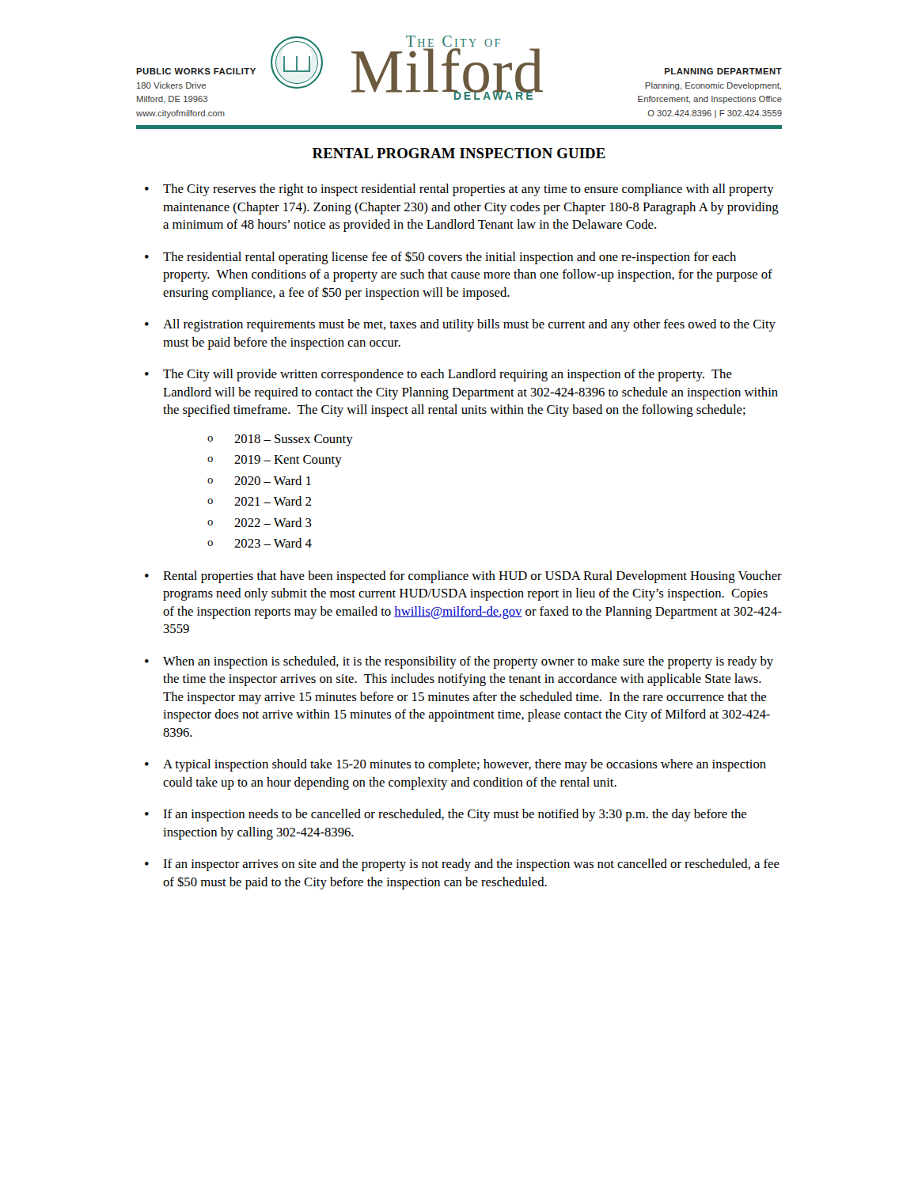PUBLIC WORKS FACILITY
180 Vickers Drive
Milford, DE 19963
www.cityofmilford.com
The City of
Milford
DELAWARE
PLANNING DEPARTMENT
Planning, Economic Development,
Enforcement, and Inspections Office
O 302.424.8396 | F 302.424.3559
RENTAL PROGRAM INSPECTION GUIDE
The City reserves the right to inspect residential rental properties at any time to ensure compliance with all property maintenance (Chapter 174). Zoning (Chapter 230) and other City codes per Chapter 180-8 Paragraph A by providing a minimum of 48 hours’ notice as provided in the Landlord Tenant law in the Delaware Code.
The residential rental operating license fee of $50 covers the initial inspection and one re-inspection for each property. When conditions of a property are such that cause more than one follow-up inspection, for the purpose of ensuring compliance, a fee of $50 per inspection will be imposed.
All registration requirements must be met, taxes and utility bills must be current and any other fees owed to the City must be paid before the inspection can occur.
The City will provide written correspondence to each Landlord requiring an inspection of the property. The Landlord will be required to contact the City Planning Department at 302-424-8396 to schedule an inspection within the specified timeframe. The City will inspect all rental units within the City based on the following schedule;
2018 – Sussex County
2019 – Kent County
2020 – Ward 1
2021 – Ward 2
2022 – Ward 3
2023 – Ward 4
Rental properties that have been inspected for compliance with HUD or USDA Rural Development Housing Voucher programs need only submit the most current HUD/USDA inspection report in lieu of the City’s inspection. Copies of the inspection reports may be emailed to hwillis@milford-de.gov or faxed to the Planning Department at 302-424-3559
When an inspection is scheduled, it is the responsibility of the property owner to make sure the property is ready by the time the inspector arrives on site. This includes notifying the tenant in accordance with applicable State laws. The inspector may arrive 15 minutes before or 15 minutes after the scheduled time. In the rare occurrence that the inspector does not arrive within 15 minutes of the appointment time, please contact the City of Milford at 302-424-8396.
A typical inspection should take 15-20 minutes to complete; however, there may be occasions where an inspection could take up to an hour depending on the complexity and condition of the rental unit.
If an inspection needs to be cancelled or rescheduled, the City must be notified by 3:30 p.m. the day before the inspection by calling 302-424-8396.
If an inspector arrives on site and the property is not ready and the inspection was not cancelled or rescheduled, a fee of $50 must be paid to the City before the inspection can be rescheduled.